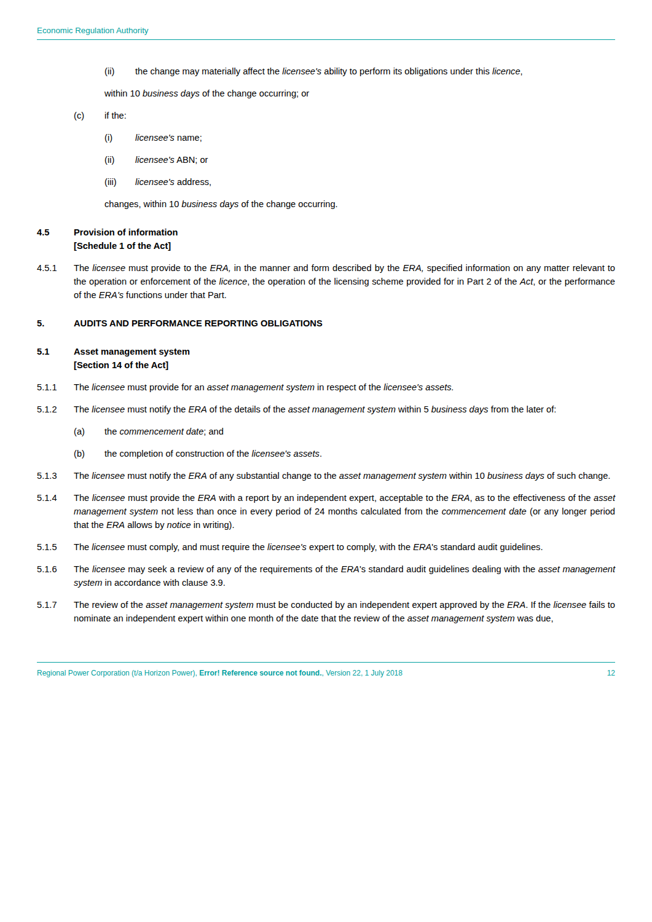Economic Regulation Authority
(ii)
the change may materially affect the licensee's ability to perform its obligations under this licence,
within 10 business days of the change occurring; or
(c)
if the:
(i)
licensee's name;
(ii)
licensee's ABN; or
(iii)
licensee's address,
changes, within 10 business days of the change occurring.
4.5 Provision of information
[Schedule 1 of the Act]
4.5.1
The licensee must provide to the ERA, in the manner and form described by the ERA, specified information on any matter relevant to the operation or enforcement of the licence, the operation of the licensing scheme provided for in Part 2 of the Act, or the performance of the ERA's functions under that Part.
5. AUDITS AND PERFORMANCE REPORTING OBLIGATIONS
5.1 Asset management system
[Section 14 of the Act]
5.1.1
The licensee must provide for an asset management system in respect of the licensee's assets.
5.1.2
The licensee must notify the ERA of the details of the asset management system within 5 business days from the later of:
(a)
the commencement date; and
(b)
the completion of construction of the licensee's assets.
5.1.3
The licensee must notify the ERA of any substantial change to the asset management system within 10 business days of such change.
5.1.4
The licensee must provide the ERA with a report by an independent expert, acceptable to the ERA, as to the effectiveness of the asset management system not less than once in every period of 24 months calculated from the commencement date (or any longer period that the ERA allows by notice in writing).
5.1.5
The licensee must comply, and must require the licensee's expert to comply, with the ERA's standard audit guidelines.
5.1.6
The licensee may seek a review of any of the requirements of the ERA's standard audit guidelines dealing with the asset management system in accordance with clause 3.9.
5.1.7
The review of the asset management system must be conducted by an independent expert approved by the ERA. If the licensee fails to nominate an independent expert within one month of the date that the review of the asset management system was due,
Regional Power Corporation (t/a Horizon Power), Error! Reference source not found., Version 22, 1 July 2018
12